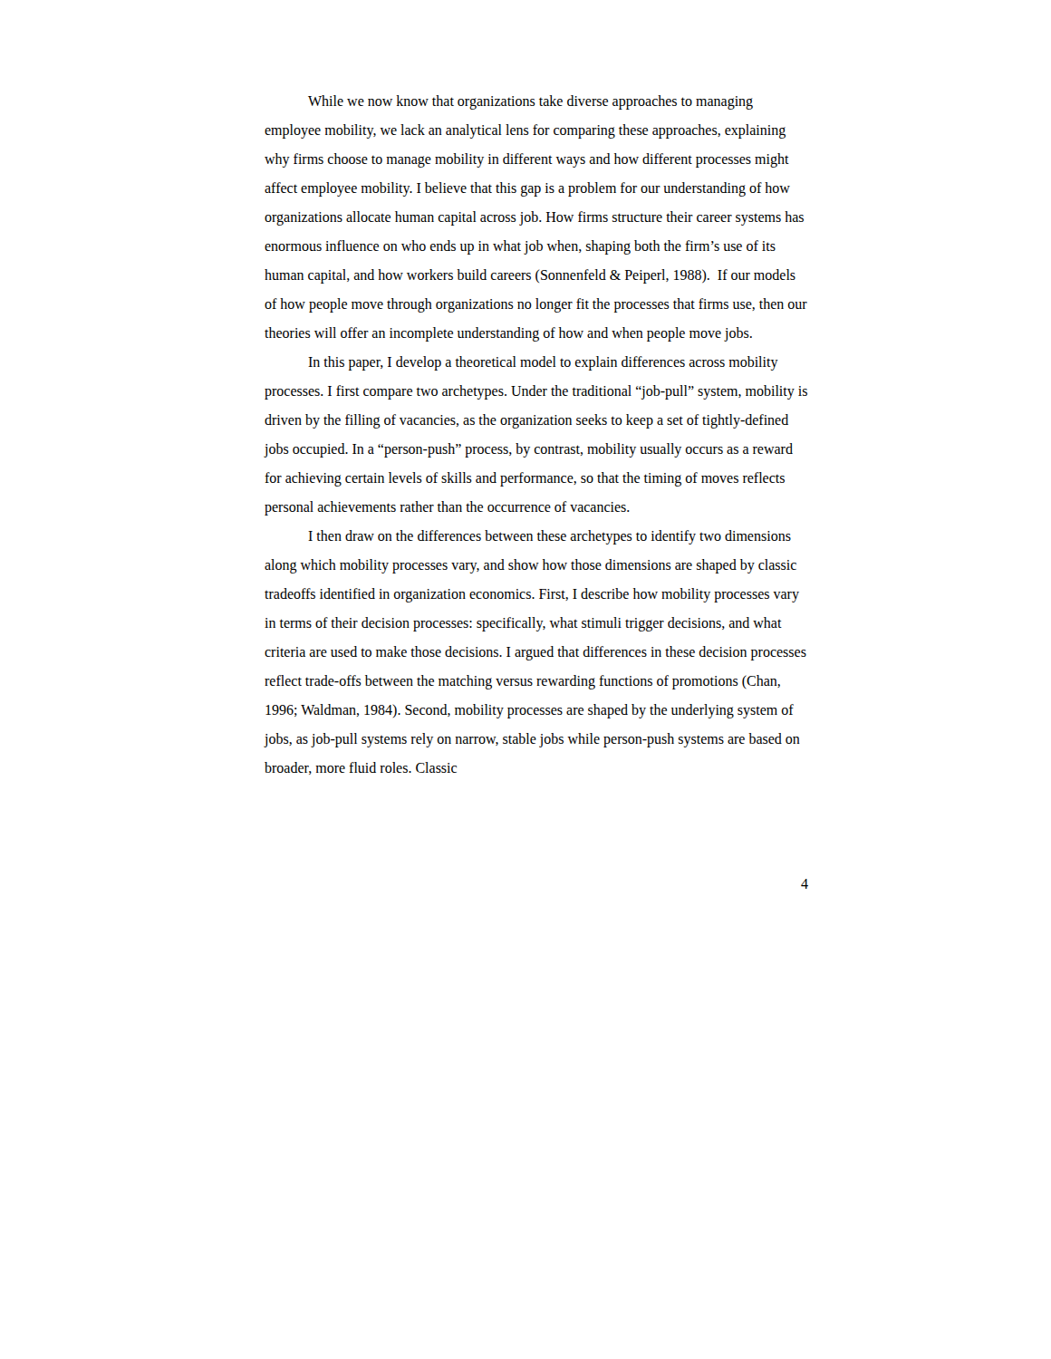While we now know that organizations take diverse approaches to managing employee mobility, we lack an analytical lens for comparing these approaches, explaining why firms choose to manage mobility in different ways and how different processes might affect employee mobility. I believe that this gap is a problem for our understanding of how organizations allocate human capital across job. How firms structure their career systems has enormous influence on who ends up in what job when, shaping both the firm’s use of its human capital, and how workers build careers (Sonnenfeld & Peiperl, 1988). If our models of how people move through organizations no longer fit the processes that firms use, then our theories will offer an incomplete understanding of how and when people move jobs.
In this paper, I develop a theoretical model to explain differences across mobility processes. I first compare two archetypes. Under the traditional “job-pull” system, mobility is driven by the filling of vacancies, as the organization seeks to keep a set of tightly-defined jobs occupied. In a “person-push” process, by contrast, mobility usually occurs as a reward for achieving certain levels of skills and performance, so that the timing of moves reflects personal achievements rather than the occurrence of vacancies.
I then draw on the differences between these archetypes to identify two dimensions along which mobility processes vary, and show how those dimensions are shaped by classic tradeoffs identified in organization economics. First, I describe how mobility processes vary in terms of their decision processes: specifically, what stimuli trigger decisions, and what criteria are used to make those decisions. I argued that differences in these decision processes reflect trade-offs between the matching versus rewarding functions of promotions (Chan, 1996; Waldman, 1984). Second, mobility processes are shaped by the underlying system of jobs, as job-pull systems rely on narrow, stable jobs while person-push systems are based on broader, more fluid roles. Classic
4